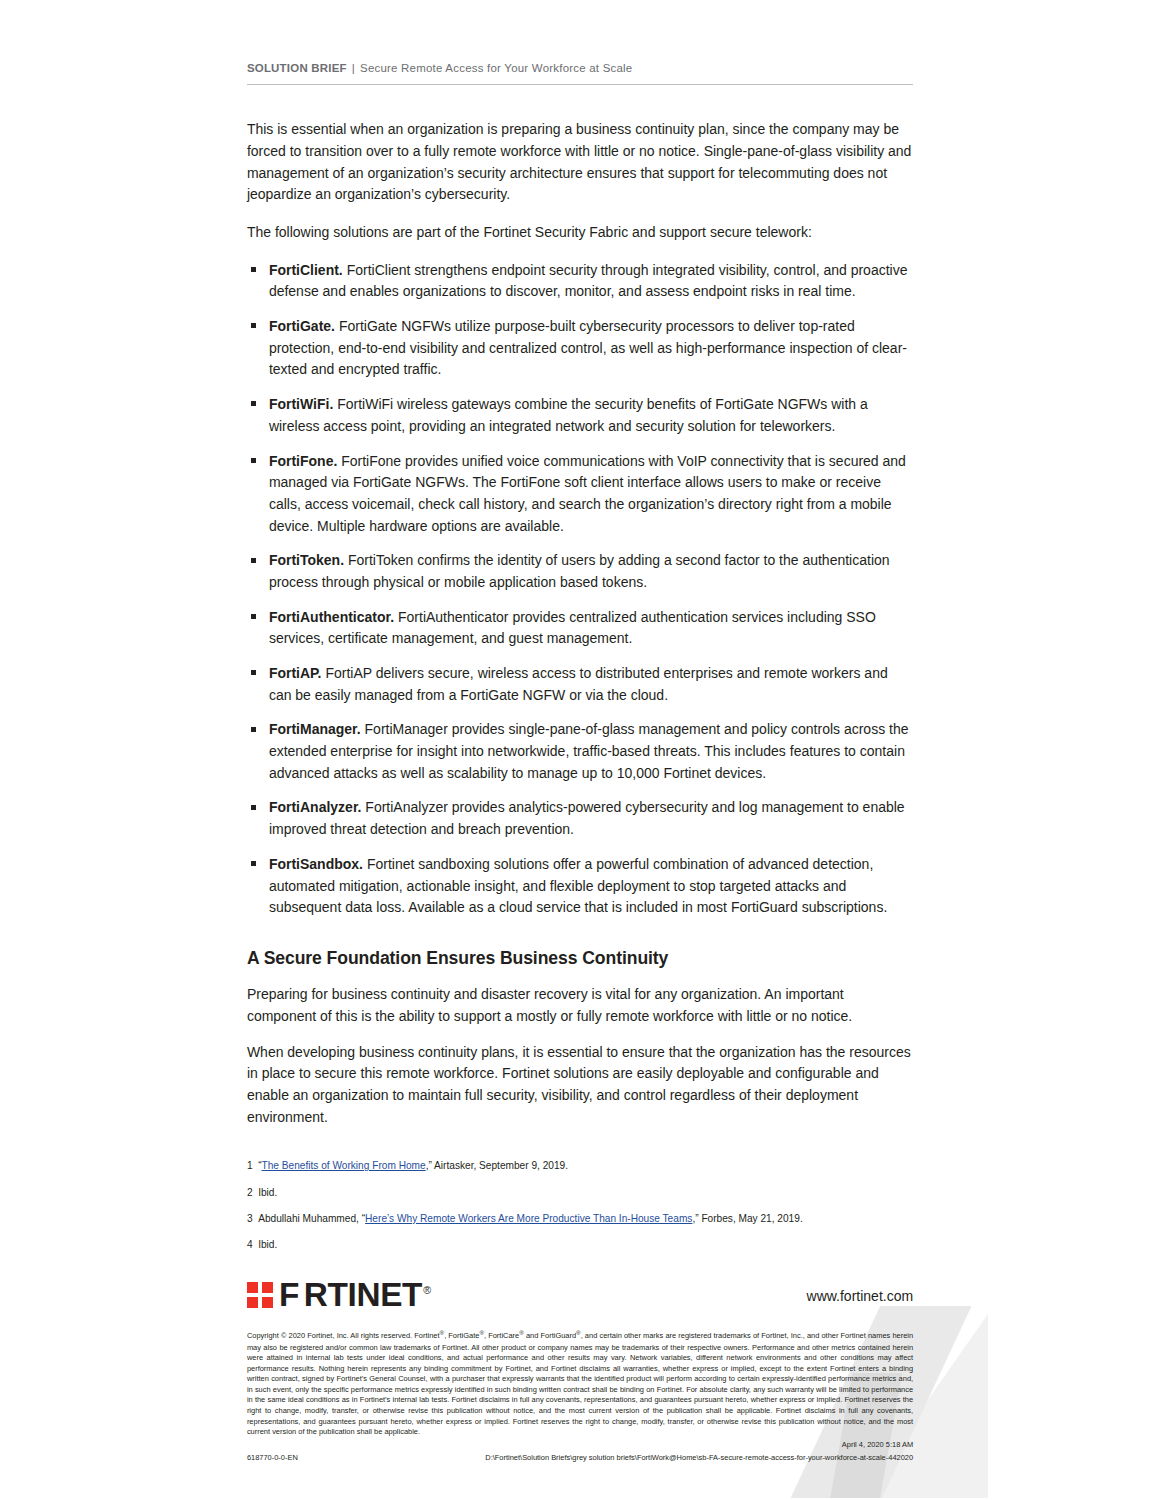SOLUTION BRIEF|Secure Remote Access for Your Workforce at Scale
This is essential when an organization is preparing a business continuity plan, since the company may be forced to transition over to a fully remote workforce with little or no notice. Single-pane-of-glass visibility and management of an organization’s security architecture ensures that support for telecommuting does not jeopardize an organization’s cybersecurity.
The following solutions are part of the Fortinet Security Fabric and support secure telework:
FortiClient. FortiClient strengthens endpoint security through integrated visibility, control, and proactive defense and enables organizations to discover, monitor, and assess endpoint risks in real time.
FortiGate. FortiGate NGFWs utilize purpose-built cybersecurity processors to deliver top-rated protection, end-to-end visibility and centralized control, as well as high-performance inspection of clear-texted and encrypted traffic.
FortiWiFi. FortiWiFi wireless gateways combine the security benefits of FortiGate NGFWs with a wireless access point, providing an integrated network and security solution for teleworkers.
FortiFone. FortiFone provides unified voice communications with VoIP connectivity that is secured and managed via FortiGate NGFWs. The FortiFone soft client interface allows users to make or receive calls, access voicemail, check call history, and search the organization’s directory right from a mobile device. Multiple hardware options are available.
FortiToken. FortiToken confirms the identity of users by adding a second factor to the authentication process through physical or mobile application based tokens.
FortiAuthenticator. FortiAuthenticator provides centralized authentication services including SSO services, certificate management, and guest management.
FortiAP. FortiAP delivers secure, wireless access to distributed enterprises and remote workers and can be easily managed from a FortiGate NGFW or via the cloud.
FortiManager. FortiManager provides single-pane-of-glass management and policy controls across the extended enterprise for insight into networkwide, traffic-based threats. This includes features to contain advanced attacks as well as scalability to manage up to 10,000 Fortinet devices.
FortiAnalyzer. FortiAnalyzer provides analytics-powered cybersecurity and log management to enable improved threat detection and breach prevention.
FortiSandbox. Fortinet sandboxing solutions offer a powerful combination of advanced detection, automated mitigation, actionable insight, and flexible deployment to stop targeted attacks and subsequent data loss. Available as a cloud service that is included in most FortiGuard subscriptions.
A Secure Foundation Ensures Business Continuity
Preparing for business continuity and disaster recovery is vital for any organization. An important component of this is the ability to support a mostly or fully remote workforce with little or no notice.
When developing business continuity plans, it is essential to ensure that the organization has the resources in place to secure this remote workforce. Fortinet solutions are easily deployable and configurable and enable an organization to maintain full security, visibility, and control regardless of their deployment environment.
1 “The Benefits of Working From Home,” Airtasker, September 9, 2019.
2 Ibid.
3 Abdullahi Muhammed, “Here’s Why Remote Workers Are More Productive Than In-House Teams,” Forbes, May 21, 2019.
4 Ibid.
F  RTINET®
www.fortinet.com
Copyright © 2020 Fortinet, Inc. All rights reserved. Fortinet®, FortiGate®, FortiCare® and FortiGuard®, and certain other marks are registered trademarks of Fortinet, Inc., and other Fortinet names herein may also be registered and/or common law trademarks of Fortinet. All other product or company names may be trademarks of their respective owners. Performance and other metrics contained herein were attained in internal lab tests under ideal conditions, and actual performance and other results may vary. Network variables, different network environments and other conditions may affect performance results. Nothing herein represents any binding commitment by Fortinet, and Fortinet disclaims all warranties, whether express or implied, except to the extent Fortinet enters a binding written contract, signed by Fortinet’s General Counsel, with a purchaser that expressly warrants that the identified product will perform according to certain expressly-identified performance metrics and, in such event, only the specific performance metrics expressly identified in such binding written contract shall be binding on Fortinet. For absolute clarity, any such warranty will be limited to performance in the same ideal conditions as in Fortinet’s internal lab tests. Fortinet disclaims in full any covenants, representations, and guarantees pursuant hereto, whether express or implied. Fortinet reserves the right to change, modify, transfer, or otherwise revise this publication without notice, and the most current version of the publication shall be applicable. Fortinet disclaims in full any covenants, representations, and guarantees pursuant hereto, whether express or implied. Fortinet reserves the right to change, modify, transfer, or otherwise revise this publication without notice, and the most current version of the publication shall be applicable.
April 4, 2020 5:18 AM
618770-0-0-EN
D:\Fortinet\Solution Briefs\grey solution briefs\FortiWork@Home\sb-FA-secure-remote-access-for-your-workforce-at-scale-442020